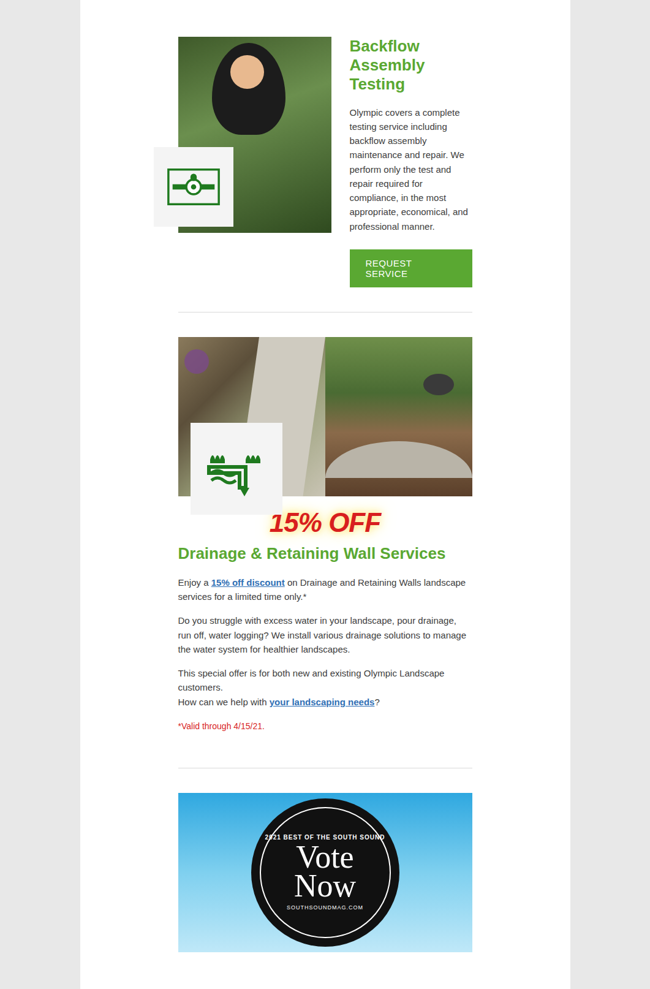Backflow Assembly
Testing
Olympic covers a complete testing service including backflow assembly maintenance and repair. We perform only the test and repair required for compliance, in the most appropriate, economical, and professional manner.
REQUEST SERVICE
15% OFF
Drainage & Retaining Wall Services
Enjoy a 15% off discount on Drainage and Retaining Walls landscape services for a limited time only.*
Do you struggle with excess water in your landscape, pour drainage, run off, water logging? We install various drainage solutions to manage the water system for healthier landscapes.
This special offer is for both new and existing Olympic Landscape customers.
How can we help with your landscaping needs?
*Valid through 4/15/21.
2021 Best of the South Sound
Vote
Now
southsoundmag.com